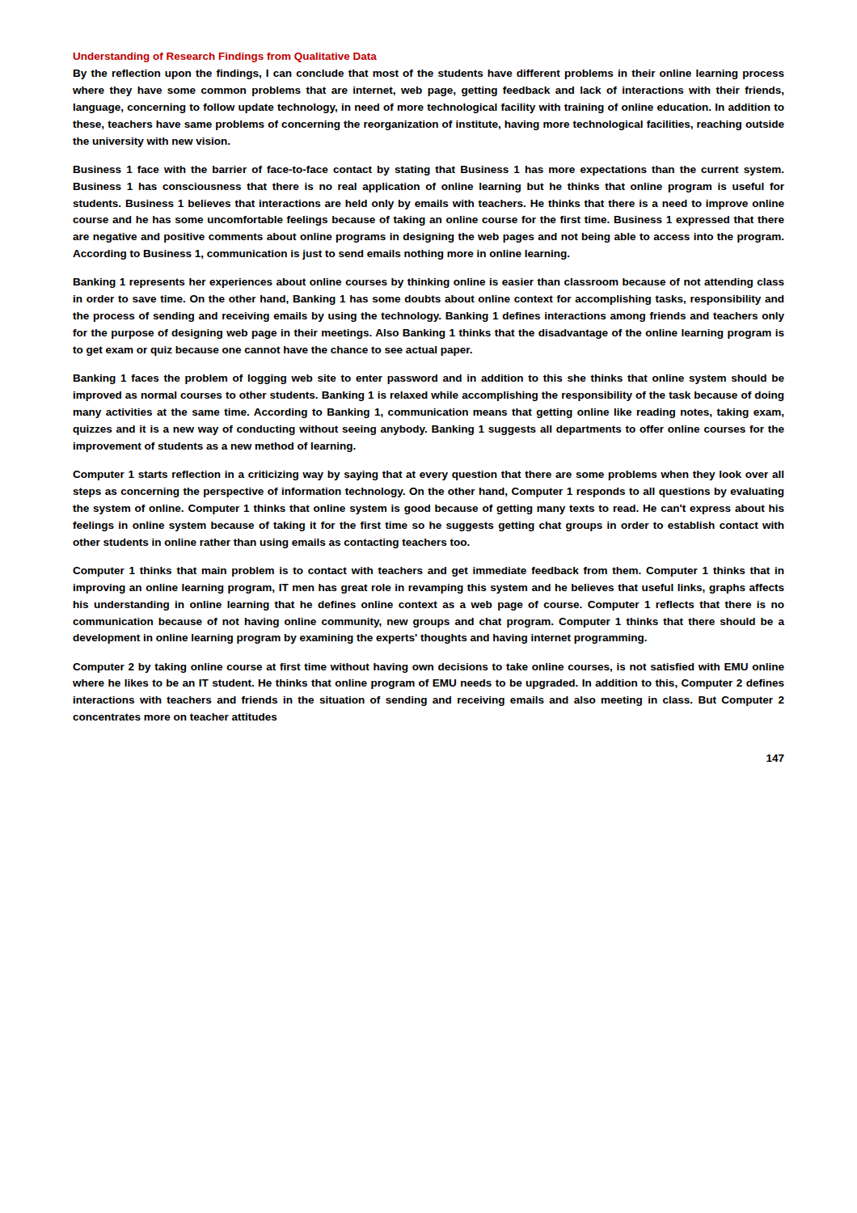Understanding of Research Findings from Qualitative Data
By the reflection upon the findings, I can conclude that most of the students have different problems in their online learning process where they have some common problems that are internet, web page, getting feedback and lack of interactions with their friends, language, concerning to follow update technology, in need of more technological facility with training of online education. In addition to these, teachers have same problems of concerning the reorganization of institute, having more technological facilities, reaching outside the university with new vision.
Business 1 face with the barrier of face-to-face contact by stating that Business 1 has more expectations than the current system. Business 1 has consciousness that there is no real application of online learning but he thinks that online program is useful for students. Business 1 believes that interactions are held only by emails with teachers. He thinks that there is a need to improve online course and he has some uncomfortable feelings because of taking an online course for the first time. Business 1 expressed that there are negative and positive comments about online programs in designing the web pages and not being able to access into the program. According to Business 1, communication is just to send emails nothing more in online learning.
Banking 1 represents her experiences about online courses by thinking online is easier than classroom because of not attending class in order to save time. On the other hand, Banking 1 has some doubts about online context for accomplishing tasks, responsibility and the process of sending and receiving emails by using the technology. Banking 1 defines interactions among friends and teachers only for the purpose of designing web page in their meetings. Also Banking 1 thinks that the disadvantage of the online learning program is to get exam or quiz because one cannot have the chance to see actual paper.
Banking 1 faces the problem of logging web site to enter password and in addition to this she thinks that online system should be improved as normal courses to other students. Banking 1 is relaxed while accomplishing the responsibility of the task because of doing many activities at the same time. According to Banking 1, communication means that getting online like reading notes, taking exam, quizzes and it is a new way of conducting without seeing anybody. Banking 1 suggests all departments to offer online courses for the improvement of students as a new method of learning.
Computer 1 starts reflection in a criticizing way by saying that at every question that there are some problems when they look over all steps as concerning the perspective of information technology. On the other hand, Computer 1 responds to all questions by evaluating the system of online. Computer 1 thinks that online system is good because of getting many texts to read. He can't express about his feelings in online system because of taking it for the first time so he suggests getting chat groups in order to establish contact with other students in online rather than using emails as contacting teachers too.
Computer 1 thinks that main problem is to contact with teachers and get immediate feedback from them. Computer 1 thinks that in improving an online learning program, IT men has great role in revamping this system and he believes that useful links, graphs affects his understanding in online learning that he defines online context as a web page of course. Computer 1 reflects that there is no communication because of not having online community, new groups and chat program. Computer 1 thinks that there should be a development in online learning program by examining the experts' thoughts and having internet programming.
Computer 2 by taking online course at first time without having own decisions to take online courses, is not satisfied with EMU online where he likes to be an IT student. He thinks that online program of EMU needs to be upgraded. In addition to this, Computer 2 defines interactions with teachers and friends in the situation of sending and receiving emails and also meeting in class. But Computer 2 concentrates more on teacher attitudes
147